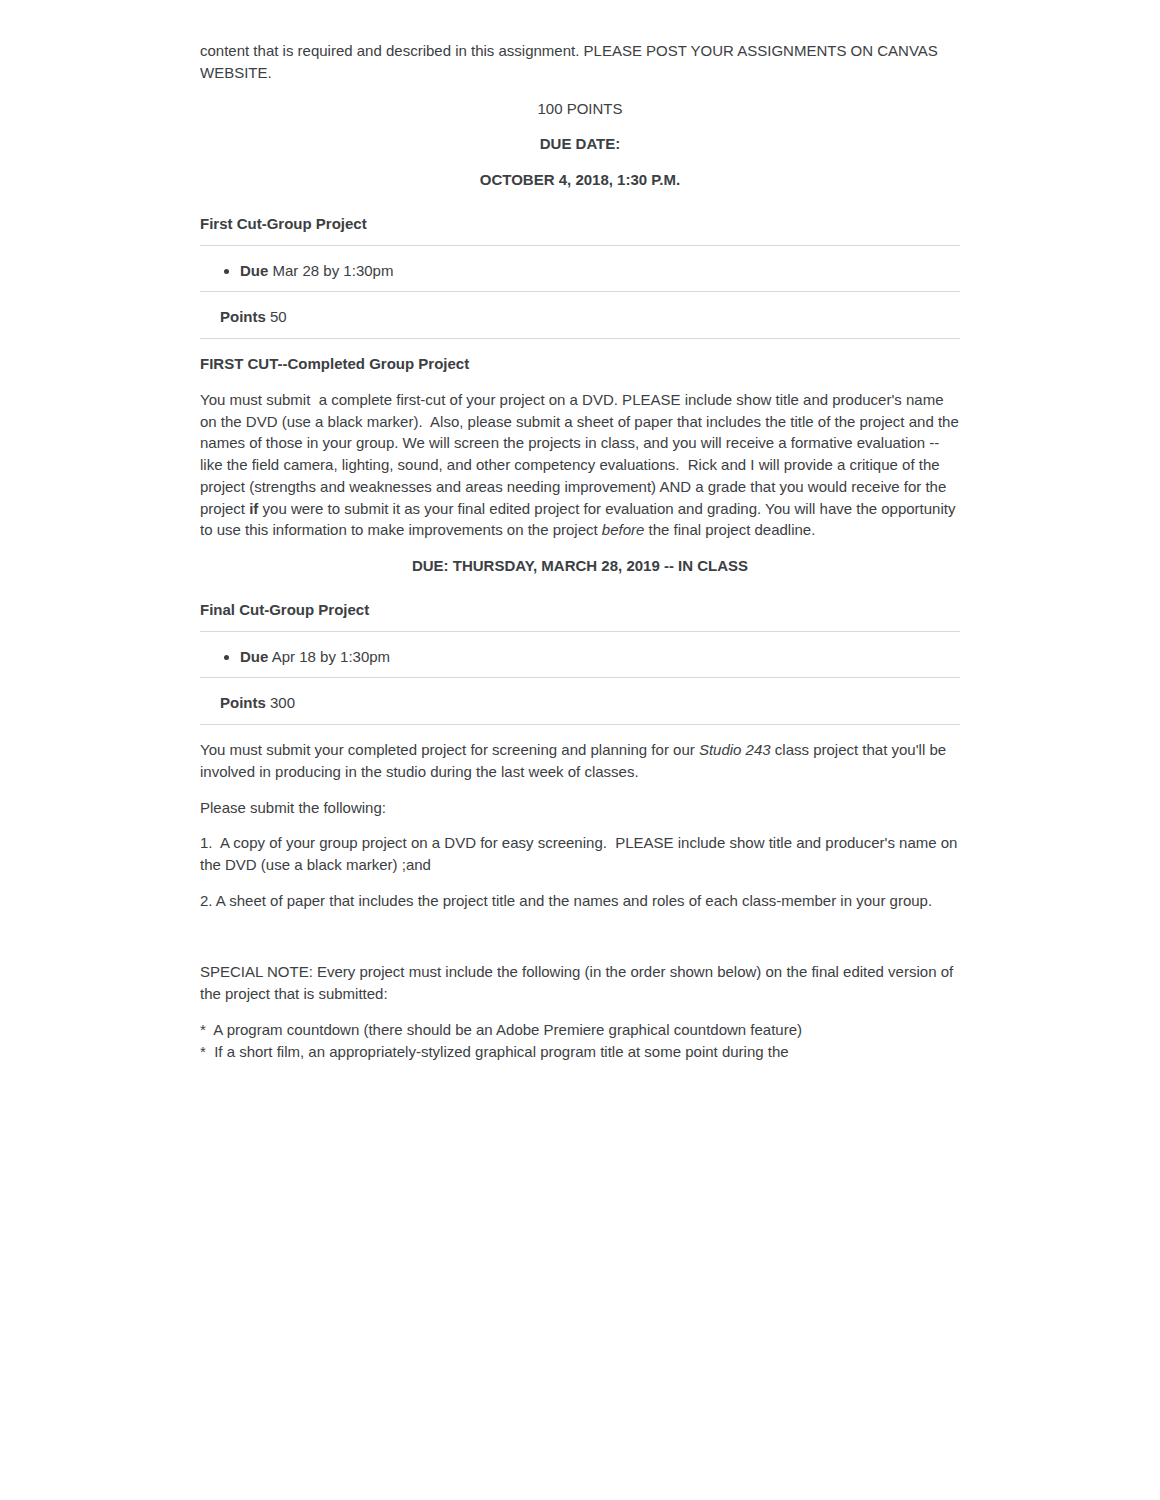content that is required and described in this assignment. PLEASE POST YOUR ASSIGNMENTS ON CANVAS WEBSITE.
100 POINTS
DUE DATE:
OCTOBER 4, 2018, 1:30 P.M.
First Cut-Group Project
Due Mar 28 by 1:30pm
Points 50
FIRST CUT--Completed Group Project
You must submit a complete first-cut of your project on a DVD. PLEASE include show title and producer's name on the DVD (use a black marker). Also, please submit a sheet of paper that includes the title of the project and the names of those in your group. We will screen the projects in class, and you will receive a formative evaluation -- like the field camera, lighting, sound, and other competency evaluations. Rick and I will provide a critique of the project (strengths and weaknesses and areas needing improvement) AND a grade that you would receive for the project if you were to submit it as your final edited project for evaluation and grading. You will have the opportunity to use this information to make improvements on the project before the final project deadline.
DUE: THURSDAY, MARCH 28, 2019 -- IN CLASS
Final Cut-Group Project
Due Apr 18 by 1:30pm
Points 300
You must submit your completed project for screening and planning for our Studio 243 class project that you'll be involved in producing in the studio during the last week of classes.
Please submit the following:
1. A copy of your group project on a DVD for easy screening. PLEASE include show title and producer's name on the DVD (use a black marker) ;and
2. A sheet of paper that includes the project title and the names and roles of each class-member in your group.
SPECIAL NOTE: Every project must include the following (in the order shown below) on the final edited version of the project that is submitted:
* A program countdown (there should be an Adobe Premiere graphical countdown feature) * If a short film, an appropriately-stylized graphical program title at some point during the